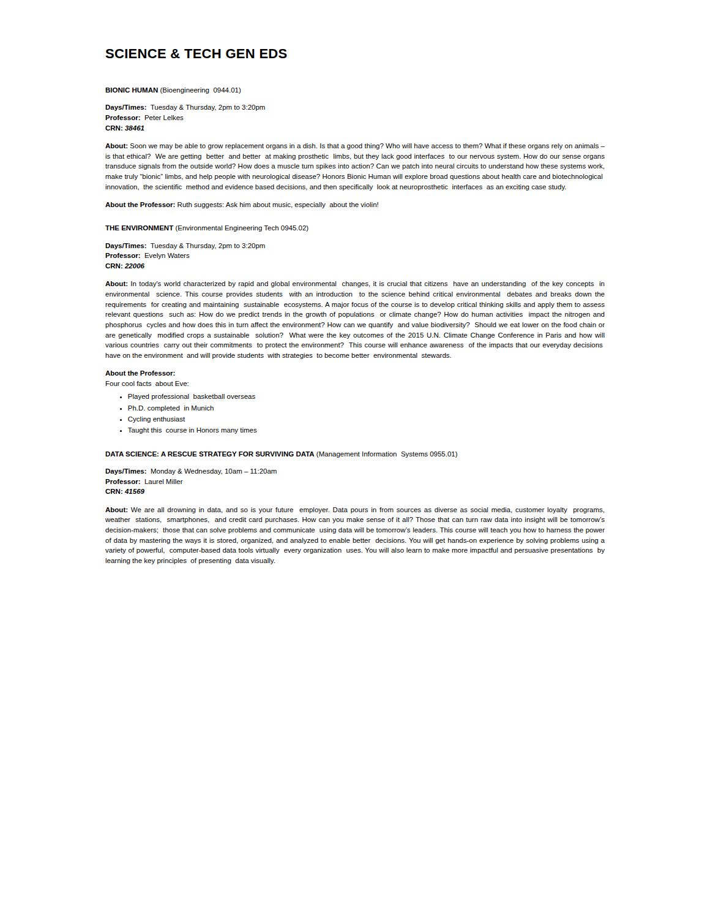SCIENCE & TECH GEN EDS
BIONIC HUMAN
(Bioengineering 0944.01)
Days/Times: Tuesday & Thursday, 2pm to 3:20pm
Professor: Peter Lelkes
CRN: 38461
About: Soon we may be able to grow replacement organs in a dish. Is that a good thing? Who will have access to them? What if these organs rely on animals – is that ethical? We are getting better and better at making prosthetic limbs, but they lack good interfaces to our nervous system. How do our sense organs transduce signals from the outside world? How does a muscle turn spikes into action? Can we patch into neural circuits to understand how these systems work, make truly “bionic” limbs, and help people with neurological disease? Honors Bionic Human will explore broad questions about health care and biotechnological innovation, the scientific method and evidence based decisions, and then specifically look at neuroprosthetic interfaces as an exciting case study.
About the Professor: Ruth suggests: Ask him about music, especially about the violin!
THE ENVIRONMENT
(Environmental Engineering Tech 0945.02)
Days/Times: Tuesday & Thursday, 2pm to 3:20pm
Professor: Evelyn Waters
CRN: 22006
About: In today's world characterized by rapid and global environmental changes, it is crucial that citizens have an understanding of the key concepts in environmental science. This course provides students with an introduction to the science behind critical environmental debates and breaks down the requirements for creating and maintaining sustainable ecosystems. A major focus of the course is to develop critical thinking skills and apply them to assess relevant questions such as: How do we predict trends in the growth of populations or climate change? How do human activities impact the nitrogen and phosphorus cycles and how does this in turn affect the environment? How can we quantify and value biodiversity? Should we eat lower on the food chain or are genetically modified crops a sustainable solution? What were the key outcomes of the 2015 U.N. Climate Change Conference in Paris and how will various countries carry out their commitments to protect the environment? This course will enhance awareness of the impacts that our everyday decisions have on the environment and will provide students with strategies to become better environmental stewards.
About the Professor:
Four cool facts about Eve:
Played professional basketball overseas
Ph.D. completed in Munich
Cycling enthusiast
Taught this course in Honors many times
DATA SCIENCE: A RESCUE STRATEGY FOR SURVIVING DATA
(Management Information Systems 0955.01)
Days/Times: Monday & Wednesday, 10am – 11:20am
Professor: Laurel Miller
CRN: 41569
About: We are all drowning in data, and so is your future employer. Data pours in from sources as diverse as social media, customer loyalty programs, weather stations, smartphones, and credit card purchases. How can you make sense of it all? Those that can turn raw data into insight will be tomorrow’s decision-makers; those that can solve problems and communicate using data will be tomorrow’s leaders. This course will teach you how to harness the power of data by mastering the ways it is stored, organized, and analyzed to enable better decisions. You will get hands-on experience by solving problems using a variety of powerful, computer-based data tools virtually every organization uses. You will also learn to make more impactful and persuasive presentations by learning the key principles of presenting data visually.